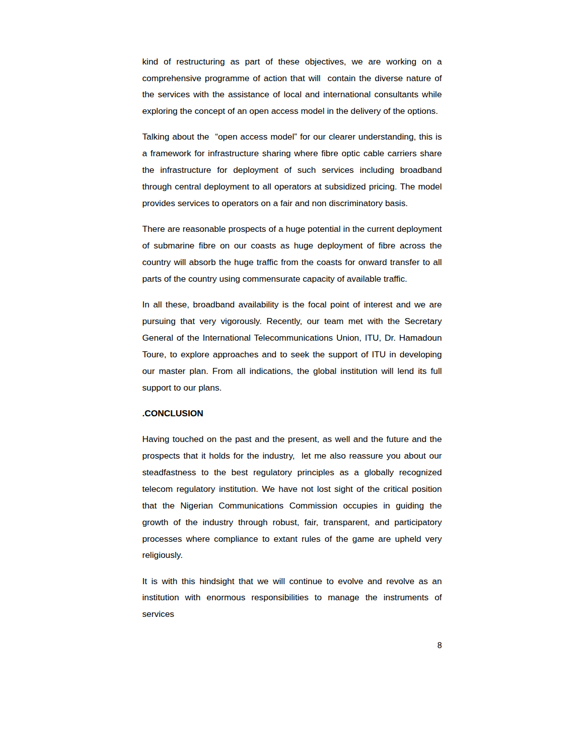kind of restructuring as part of these objectives, we are working on a comprehensive programme of action that will contain the diverse nature of the services with the assistance of local and international consultants while exploring the concept of an open access model in the delivery of the options.
Talking about the “open access model” for our clearer understanding, this is a framework for infrastructure sharing where fibre optic cable carriers share the infrastructure for deployment of such services including broadband through central deployment to all operators at subsidized pricing. The model provides services to operators on a fair and non discriminatory basis.
There are reasonable prospects of a huge potential in the current deployment of submarine fibre on our coasts as huge deployment of fibre across the country will absorb the huge traffic from the coasts for onward transfer to all parts of the country using commensurate capacity of available traffic.
In all these, broadband availability is the focal point of interest and we are pursuing that very vigorously. Recently, our team met with the Secretary General of the International Telecommunications Union, ITU, Dr. Hamadoun Toure, to explore approaches and to seek the support of ITU in developing our master plan. From all indications, the global institution will lend its full support to our plans.
.CONCLUSION
Having touched on the past and the present, as well and the future and the prospects that it holds for the industry, let me also reassure you about our steadfastness to the best regulatory principles as a globally recognized telecom regulatory institution. We have not lost sight of the critical position that the Nigerian Communications Commission occupies in guiding the growth of the industry through robust, fair, transparent, and participatory processes where compliance to extant rules of the game are upheld very religiously.
It is with this hindsight that we will continue to evolve and revolve as an institution with enormous responsibilities to manage the instruments of services
8